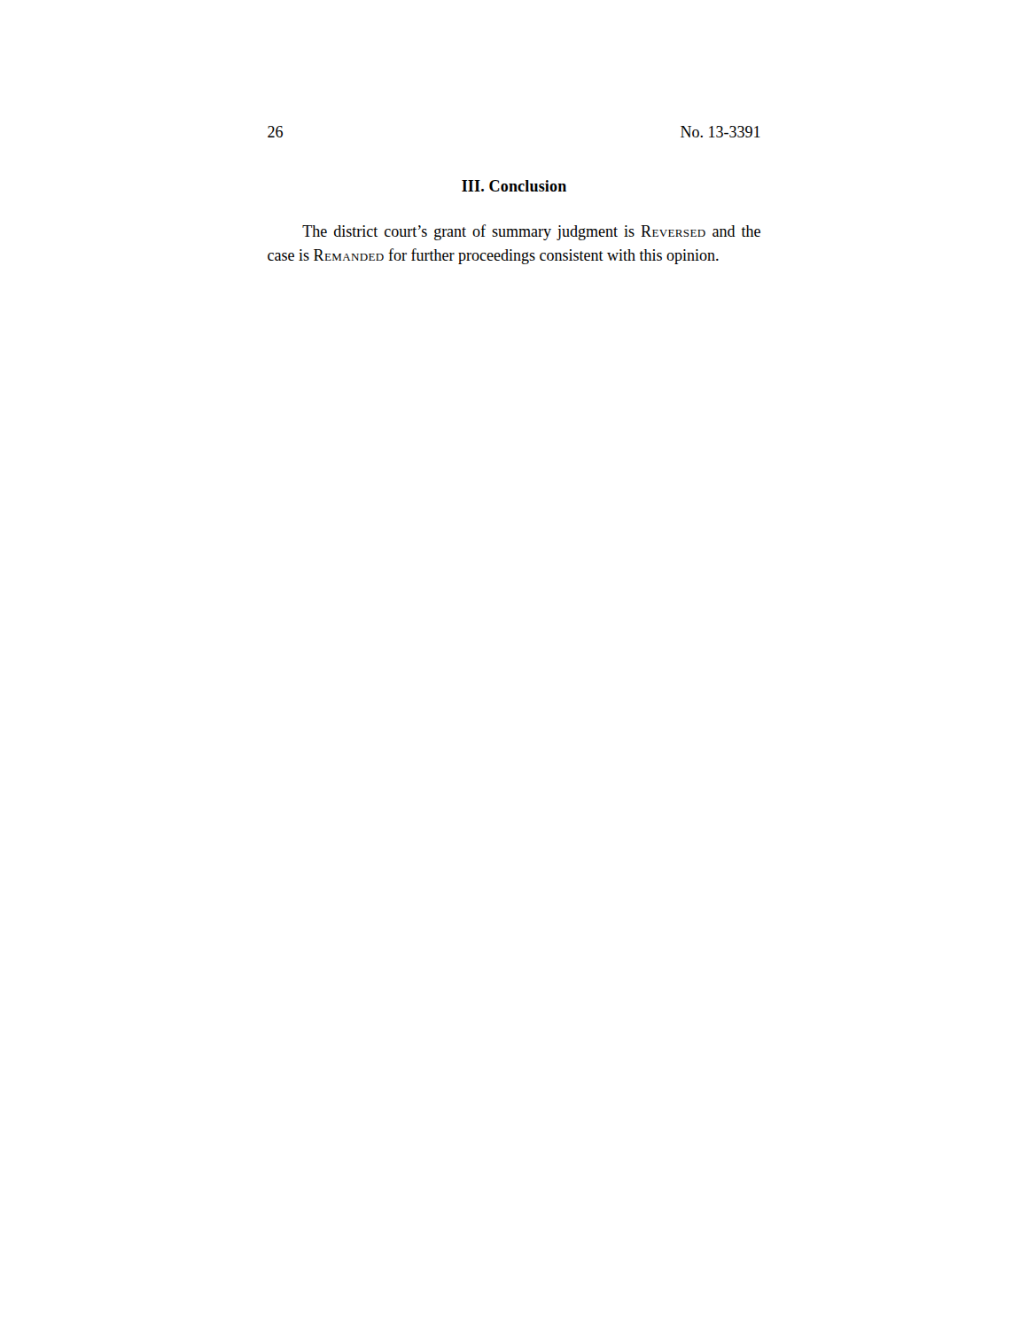26 No. 13-3391
III. Conclusion
The district court’s grant of summary judgment is Reversed and the case is Remanded for further proceedings consistent with this opinion.